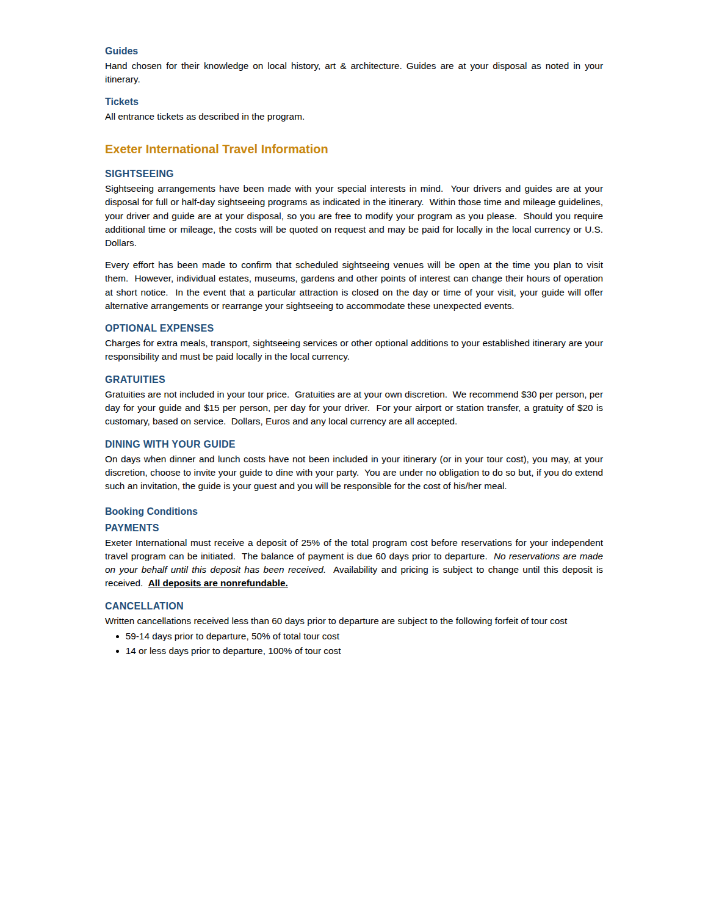Guides
Hand chosen for their knowledge on local history, art & architecture. Guides are at your disposal as noted in your itinerary.
Tickets
All entrance tickets as described in the program.
Exeter International Travel Information
SIGHTSEEING
Sightseeing arrangements have been made with your special interests in mind. Your drivers and guides are at your disposal for full or half-day sightseeing programs as indicated in the itinerary. Within those time and mileage guidelines, your driver and guide are at your disposal, so you are free to modify your program as you please. Should you require additional time or mileage, the costs will be quoted on request and may be paid for locally in the local currency or U.S. Dollars.
Every effort has been made to confirm that scheduled sightseeing venues will be open at the time you plan to visit them. However, individual estates, museums, gardens and other points of interest can change their hours of operation at short notice. In the event that a particular attraction is closed on the day or time of your visit, your guide will offer alternative arrangements or rearrange your sightseeing to accommodate these unexpected events.
OPTIONAL EXPENSES
Charges for extra meals, transport, sightseeing services or other optional additions to your established itinerary are your responsibility and must be paid locally in the local currency.
GRATUITIES
Gratuities are not included in your tour price. Gratuities are at your own discretion. We recommend $30 per person, per day for your guide and $15 per person, per day for your driver. For your airport or station transfer, a gratuity of $20 is customary, based on service. Dollars, Euros and any local currency are all accepted.
DINING WITH YOUR GUIDE
On days when dinner and lunch costs have not been included in your itinerary (or in your tour cost), you may, at your discretion, choose to invite your guide to dine with your party. You are under no obligation to do so but, if you do extend such an invitation, the guide is your guest and you will be responsible for the cost of his/her meal.
Booking Conditions
PAYMENTS
Exeter International must receive a deposit of 25% of the total program cost before reservations for your independent travel program can be initiated. The balance of payment is due 60 days prior to departure. No reservations are made on your behalf until this deposit has been received. Availability and pricing is subject to change until this deposit is received. All deposits are nonrefundable.
CANCELLATION
Written cancellations received less than 60 days prior to departure are subject to the following forfeit of tour cost
59-14 days prior to departure, 50% of total tour cost
14 or less days prior to departure, 100% of tour cost